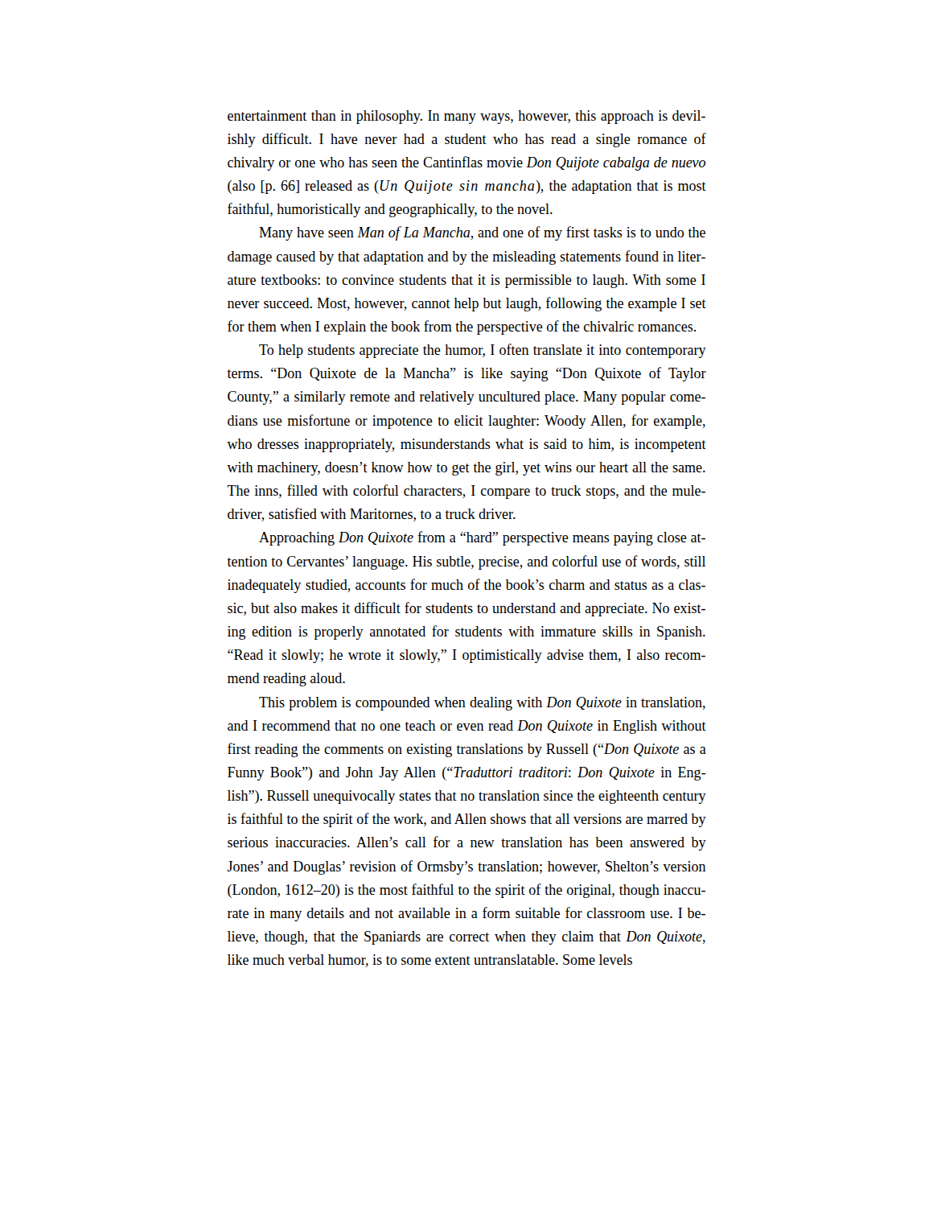entertainment than in philosophy. In many ways, however, this approach is devilishly difficult. I have never had a student who has read a single romance of chivalry or one who has seen the Cantinflas movie Don Quijote cabalga de nuevo (also [p. 66] released as (Un Quijote sin mancha), the adaptation that is most faithful, humoristically and geographically, to the novel.
Many have seen Man of La Mancha, and one of my first tasks is to undo the damage caused by that adaptation and by the misleading statements found in literature textbooks: to convince students that it is permissible to laugh. With some I never succeed. Most, however, cannot help but laugh, following the example I set for them when I explain the book from the perspective of the chivalric romances.
To help students appreciate the humor, I often translate it into contemporary terms. “Don Quixote de la Mancha” is like saying “Don Quixote of Taylor County,” a similarly remote and relatively uncultured place. Many popular comedians use misfortune or impotence to elicit laughter: Woody Allen, for example, who dresses inappropriately, misunderstands what is said to him, is incompetent with machinery, doesn’t know how to get the girl, yet wins our heart all the same. The inns, filled with colorful charac­ters, I compare to truck stops, and the mule-driver, satisfied with Maritornes, to a truck driver.
Approaching Don Quixote from a “hard” perspective means paying close attention to Cervantes’ language. His subtle, precise, and colorful use of words, still inadequately studied, accounts for much of the book’s charm and status as a classic, but also makes it difficult for students to understand and appreciate. No existing edition is properly annotated for students with immature skills in Spanish. “Read it slowly; he wrote it slowly,” I optimistically advise them, I also recommend reading aloud.
This problem is compounded when dealing with Don Quixote in translation, and I recommend that no one teach or even read Don Quixote in English without first reading the comments on existing translations by Russell (“Don Quixote as a Funny Book”) and John Jay Allen (“Traduttori traditori: Don Quixote in Eng­lish”). Russell unequivocally states that no translation since the eighteenth century is faithful to the spirit of the work, and Allen shows that all versions are marred by serious inaccuracies. Allen’s call for a new translation has been answered by Jones’ and Douglas’ revision of Ormsby’s translation; however, Shelton’s version (London, 1612–20) is the most faithful to the spirit of the original, though inaccurate in many details and not available in a form suitable for classroom use. I believe, though, that the Spaniards are correct when they claim that Don Quixote, like much verbal humor, is to some extent untranslatable. Some levels